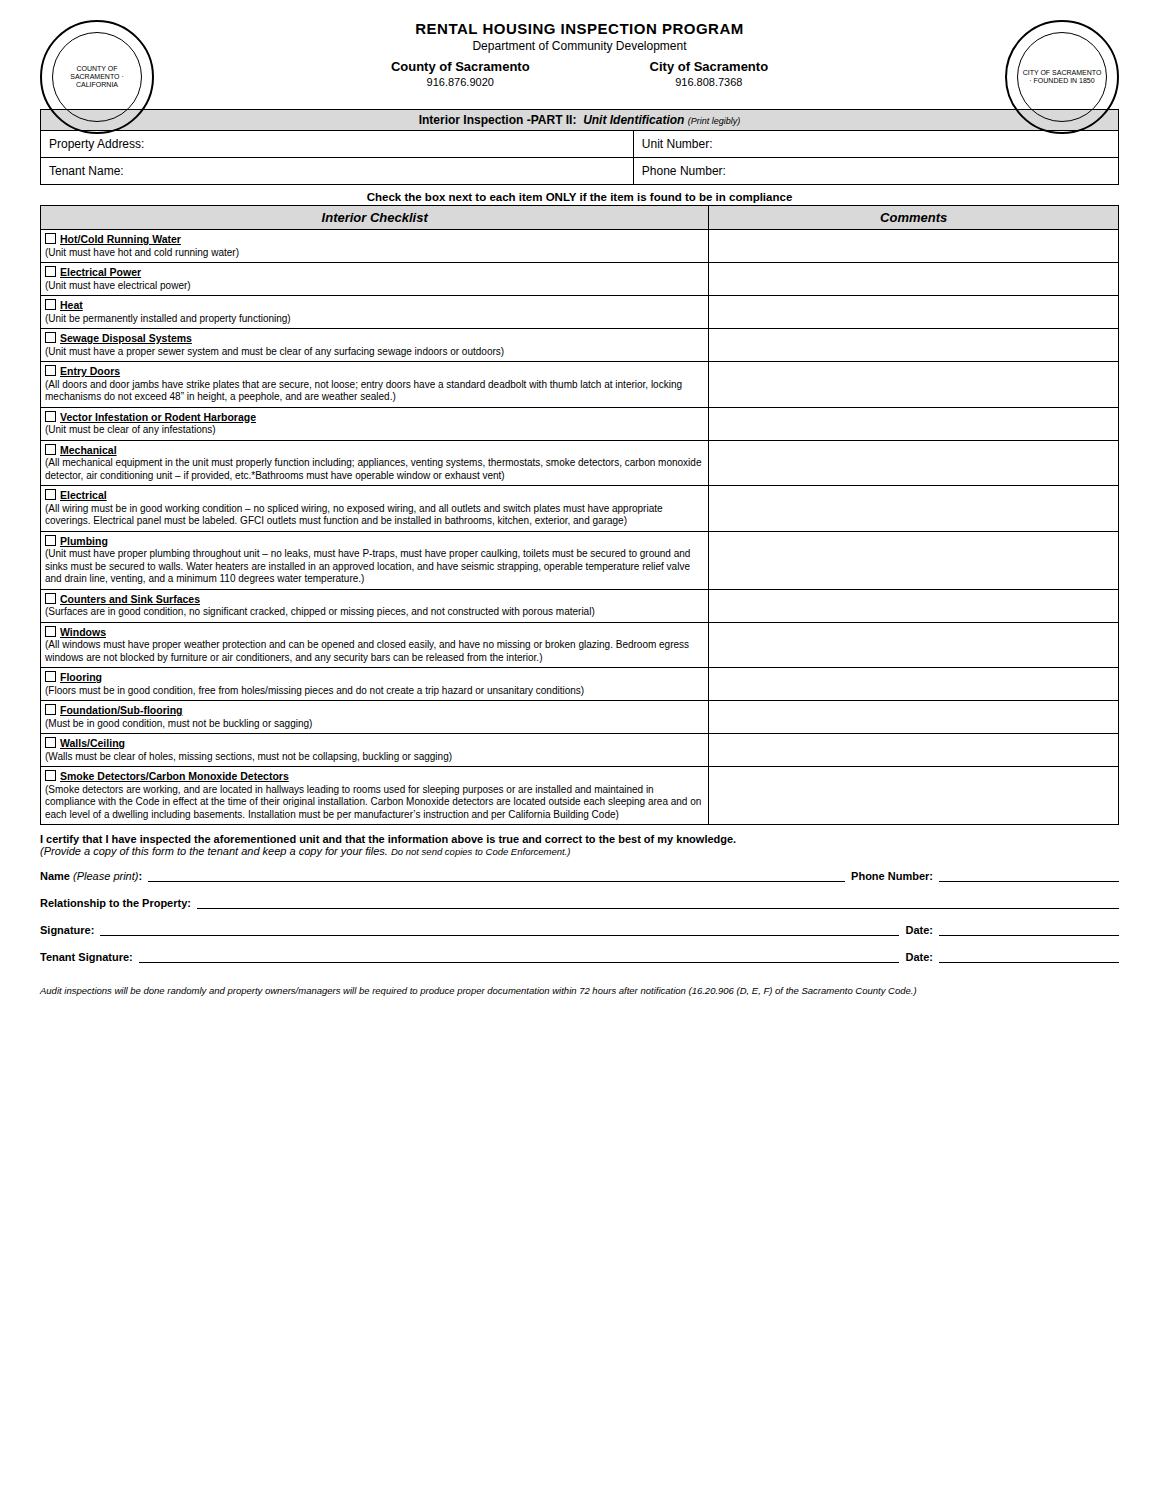COUNTY OF SACRAMENTO · CALIFORNIA
CITY OF SACRAMENTO · FOUNDED IN 1850
RENTAL HOUSING INSPECTION PROGRAM
Department of Community Development
County of Sacramento
916.876.9020
City of Sacramento
916.808.7368
Interior Inspection -PART II: Unit Identification (Print legibly)
| Property Address: | Unit Number: |
| Tenant Name: | Phone Number: |
Check the box next to each item ONLY if the item is found to be in compliance
| Interior Checklist | Comments |
| --- | --- |
| Hot/Cold Running Water (Unit must have hot and cold running water) | |
| Electrical Power (Unit must have electrical power) | |
| Heat (Unit be permanently installed and property functioning) | |
| Sewage Disposal Systems (Unit must have a proper sewer system and must be clear of any surfacing sewage indoors or outdoors) | |
| Entry Doors (All doors and door jambs have strike plates that are secure, not loose; entry doors have a standard deadbolt with thumb latch at interior, locking mechanisms do not exceed 48” in height, a peephole, and are weather sealed.) | |
| Vector Infestation or Rodent Harborage (Unit must be clear of any infestations) | |
| Mechanical (All mechanical equipment in the unit must properly function including; appliances, venting systems, thermostats, smoke detectors, carbon monoxide detector, air conditioning unit – if provided, etc.*Bathrooms must have operable window or exhaust vent) | |
| Electrical (All wiring must be in good working condition – no spliced wiring, no exposed wiring, and all outlets and switch plates must have appropriate coverings. Electrical panel must be labeled. GFCI outlets must function and be installed in bathrooms, kitchen, exterior, and garage) | |
| Plumbing (Unit must have proper plumbing throughout unit – no leaks, must have P-traps, must have proper caulking, toilets must be secured to ground and sinks must be secured to walls. Water heaters are installed in an approved location, and have seismic strapping, operable temperature relief valve and drain line, venting, and a minimum 110 degrees water temperature.) | |
| Counters and Sink Surfaces (Surfaces are in good condition, no significant cracked, chipped or missing pieces, and not constructed with porous material) | |
| Windows (All windows must have proper weather protection and can be opened and closed easily, and have no missing or broken glazing. Bedroom egress windows are not blocked by furniture or air conditioners, and any security bars can be released from the interior.) | |
| Flooring (Floors must be in good condition, free from holes/missing pieces and do not create a trip hazard or unsanitary conditions) | |
| Foundation/Sub-flooring (Must be in good condition, must not be buckling or sagging) | |
| Walls/Ceiling (Walls must be clear of holes, missing sections, must not be collapsing, buckling or sagging) | |
| Smoke Detectors/Carbon Monoxide Detectors (Smoke detectors are working, and are located in hallways leading to rooms used for sleeping purposes or are installed and maintained in compliance with the Code in effect at the time of their original installation. Carbon Monoxide detectors are located outside each sleeping area and on each level of a dwelling including basements. Installation must be per manufacturer’s instruction and per California Building Code) | |
I certify that I have inspected the aforementioned unit and that the information above is true and correct to the best of my knowledge.
(Provide a copy of this form to the tenant and keep a copy for your files. Do not send copies to Code Enforcement.)
Name (Please print): Phone Number:
Relationship to the Property:
Signature: Date:
Tenant Signature: Date:
Audit inspections will be done randomly and property owners/managers will be required to produce proper documentation within 72 hours after notification (16.20.906 (D, E, F) of the Sacramento County Code.)